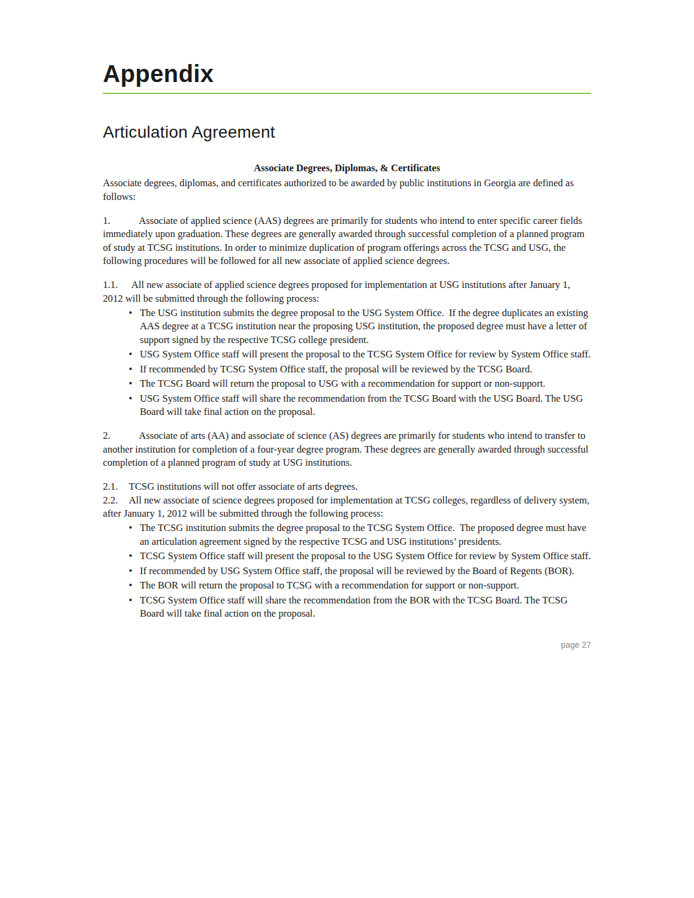Appendix
Articulation Agreement
Associate Degrees, Diplomas, & Certificates
Associate degrees, diplomas, and certificates authorized to be awarded by public institutions in Georgia are defined as follows:
1. Associate of applied science (AAS) degrees are primarily for students who intend to enter specific career fields immediately upon graduation. These degrees are generally awarded through successful completion of a planned program of study at TCSG institutions. In order to minimize duplication of program offerings across the TCSG and USG, the following procedures will be followed for all new associate of applied science degrees.
1.1. All new associate of applied science degrees proposed for implementation at USG institutions after January 1, 2012 will be submitted through the following process:
The USG institution submits the degree proposal to the USG System Office. If the degree duplicates an existing AAS degree at a TCSG institution near the proposing USG institution, the proposed degree must have a letter of support signed by the respective TCSG college president.
USG System Office staff will present the proposal to the TCSG System Office for review by System Office staff.
If recommended by TCSG System Office staff, the proposal will be reviewed by the TCSG Board.
The TCSG Board will return the proposal to USG with a recommendation for support or non-support.
USG System Office staff will share the recommendation from the TCSG Board with the USG Board. The USG Board will take final action on the proposal.
2. Associate of arts (AA) and associate of science (AS) degrees are primarily for students who intend to transfer to another institution for completion of a four-year degree program. These degrees are generally awarded through successful completion of a planned program of study at USG institutions.
2.1. TCSG institutions will not offer associate of arts degrees.
2.2. All new associate of science degrees proposed for implementation at TCSG colleges, regardless of delivery system, after January 1, 2012 will be submitted through the following process:
The TCSG institution submits the degree proposal to the TCSG System Office. The proposed degree must have an articulation agreement signed by the respective TCSG and USG institutions’ presidents.
TCSG System Office staff will present the proposal to the USG System Office for review by System Office staff.
If recommended by USG System Office staff, the proposal will be reviewed by the Board of Regents (BOR).
The BOR will return the proposal to TCSG with a recommendation for support or non-support.
TCSG System Office staff will share the recommendation from the BOR with the TCSG Board. The TCSG Board will take final action on the proposal.
page 27